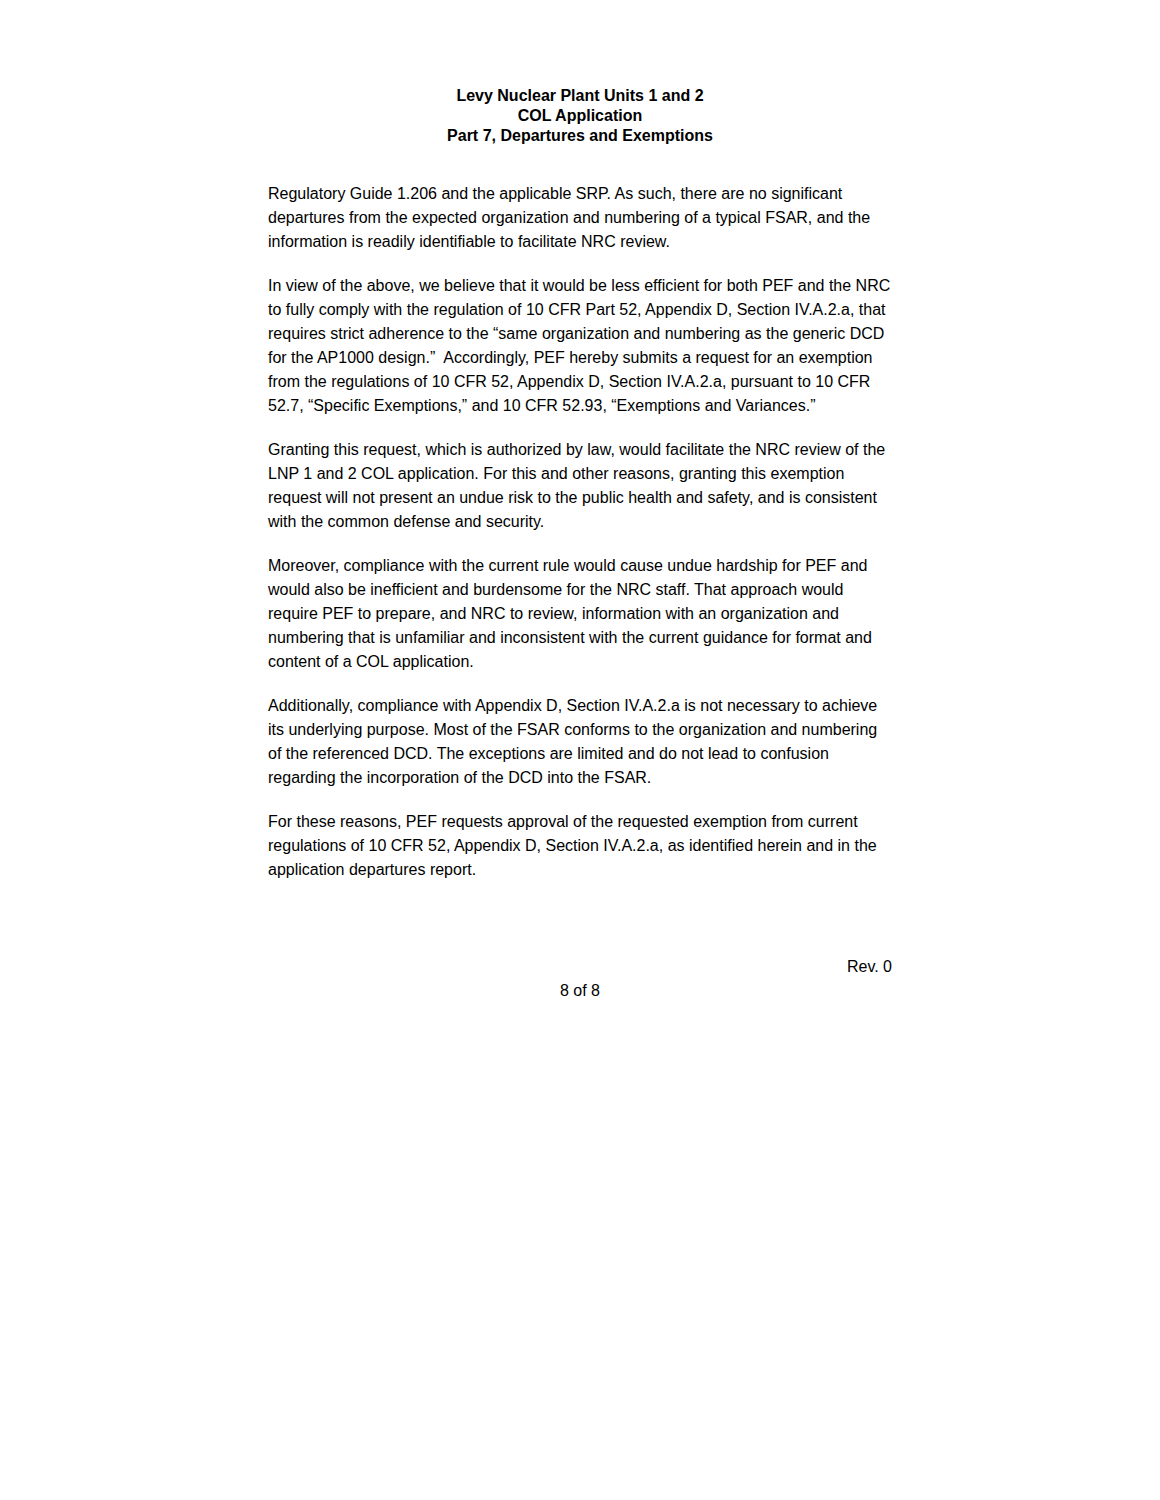Levy Nuclear Plant Units 1 and 2
COL Application
Part 7, Departures and Exemptions
Regulatory Guide 1.206 and the applicable SRP. As such, there are no significant departures from the expected organization and numbering of a typical FSAR, and the information is readily identifiable to facilitate NRC review.
In view of the above, we believe that it would be less efficient for both PEF and the NRC to fully comply with the regulation of 10 CFR Part 52, Appendix D, Section IV.A.2.a, that requires strict adherence to the “same organization and numbering as the generic DCD for the AP1000 design.” Accordingly, PEF hereby submits a request for an exemption from the regulations of 10 CFR 52, Appendix D, Section IV.A.2.a, pursuant to 10 CFR 52.7, “Specific Exemptions,” and 10 CFR 52.93, “Exemptions and Variances.”
Granting this request, which is authorized by law, would facilitate the NRC review of the LNP 1 and 2 COL application. For this and other reasons, granting this exemption request will not present an undue risk to the public health and safety, and is consistent with the common defense and security.
Moreover, compliance with the current rule would cause undue hardship for PEF and would also be inefficient and burdensome for the NRC staff. That approach would require PEF to prepare, and NRC to review, information with an organization and numbering that is unfamiliar and inconsistent with the current guidance for format and content of a COL application.
Additionally, compliance with Appendix D, Section IV.A.2.a is not necessary to achieve its underlying purpose. Most of the FSAR conforms to the organization and numbering of the referenced DCD. The exceptions are limited and do not lead to confusion regarding the incorporation of the DCD into the FSAR.
For these reasons, PEF requests approval of the requested exemption from current regulations of 10 CFR 52, Appendix D, Section IV.A.2.a, as identified herein and in the application departures report.
Rev. 0
8 of 8